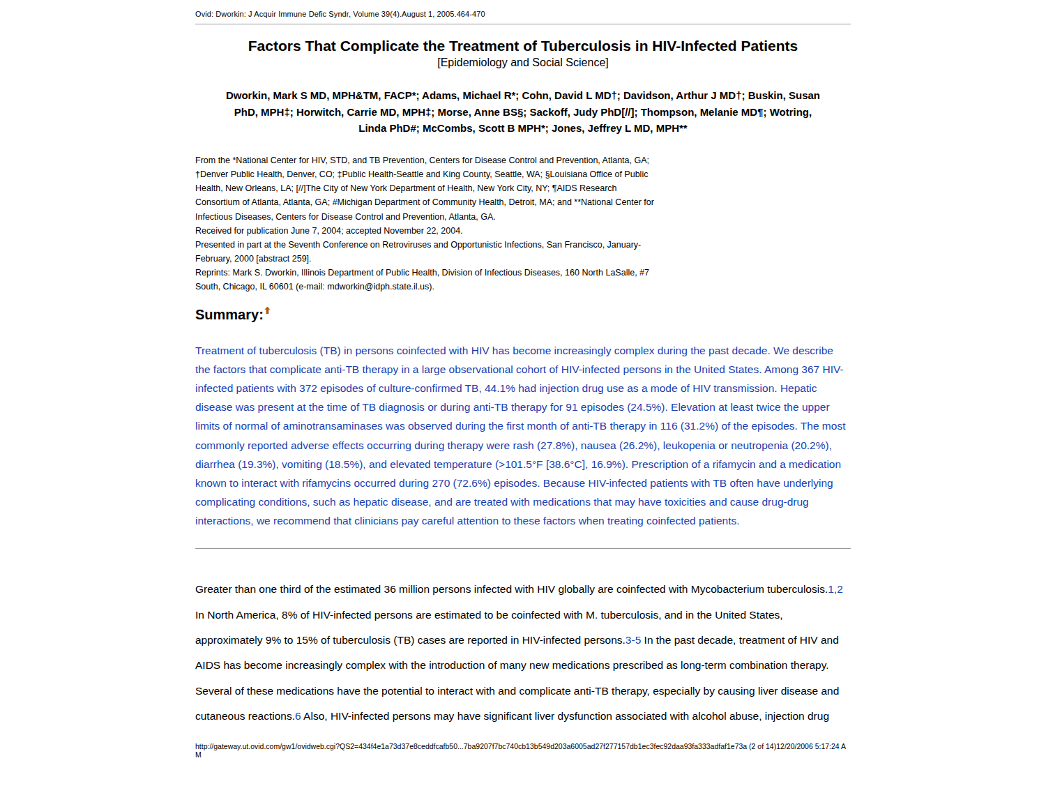Ovid: Dworkin: J Acquir Immune Defic Syndr, Volume 39(4).August 1, 2005.464-470
Factors That Complicate the Treatment of Tuberculosis in HIV-Infected Patients
[Epidemiology and Social Science]
Dworkin, Mark S MD, MPH&TM, FACP*; Adams, Michael R*; Cohn, David L MD†; Davidson, Arthur J MD†; Buskin, Susan PhD, MPH‡; Horwitch, Carrie MD, MPH‡; Morse, Anne BS§; Sackoff, Judy PhD[//]; Thompson, Melanie MD¶; Wotring, Linda PhD#; McCombs, Scott B MPH*; Jones, Jeffrey L MD, MPH**
From the *National Center for HIV, STD, and TB Prevention, Centers for Disease Control and Prevention, Atlanta, GA;
†Denver Public Health, Denver, CO; ‡Public Health-Seattle and King County, Seattle, WA; §Louisiana Office of Public
Health, New Orleans, LA; [//]The City of New York Department of Health, New York City, NY; ¶AIDS Research
Consortium of Atlanta, Atlanta, GA; #Michigan Department of Community Health, Detroit, MA; and **National Center for
Infectious Diseases, Centers for Disease Control and Prevention, Atlanta, GA.
Received for publication June 7, 2004; accepted November 22, 2004.
Presented in part at the Seventh Conference on Retroviruses and Opportunistic Infections, San Francisco, January-
February, 2000 [abstract 259].
Reprints: Mark S. Dworkin, Illinois Department of Public Health, Division of Infectious Diseases, 160 North LaSalle, #7
South, Chicago, IL 60601 (e-mail: mdworkin@idph.state.il.us).
Summary:⬆
Treatment of tuberculosis (TB) in persons coinfected with HIV has become increasingly complex during the past decade. We describe the factors that complicate anti-TB therapy in a large observational cohort of HIV-infected persons in the United States. Among 367 HIV-infected patients with 372 episodes of culture-confirmed TB, 44.1% had injection drug use as a mode of HIV transmission. Hepatic disease was present at the time of TB diagnosis or during anti-TB therapy for 91 episodes (24.5%). Elevation at least twice the upper limits of normal of aminotransaminases was observed during the first month of anti-TB therapy in 116 (31.2%) of the episodes. The most commonly reported adverse effects occurring during therapy were rash (27.8%), nausea (26.2%), leukopenia or neutropenia (20.2%), diarrhea (19.3%), vomiting (18.5%), and elevated temperature (>101.5°F [38.6°C], 16.9%). Prescription of a rifamycin and a medication known to interact with rifamycins occurred during 270 (72.6%) episodes. Because HIV-infected patients with TB often have underlying complicating conditions, such as hepatic disease, and are treated with medications that may have toxicities and cause drug-drug interactions, we recommend that clinicians pay careful attention to these factors when treating coinfected patients.
Greater than one third of the estimated 36 million persons infected with HIV globally are coinfected with Mycobacterium tuberculosis.1,2
In North America, 8% of HIV-infected persons are estimated to be coinfected with M. tuberculosis, and in the United States,
approximately 9% to 15% of tuberculosis (TB) cases are reported in HIV-infected persons.3-5 In the past decade, treatment of HIV and
AIDS has become increasingly complex with the introduction of many new medications prescribed as long-term combination therapy.
Several of these medications have the potential to interact with and complicate anti-TB therapy, especially by causing liver disease and
cutaneous reactions.6 Also, HIV-infected persons may have significant liver dysfunction associated with alcohol abuse, injection drug
http://gateway.ut.ovid.com/gw1/ovidweb.cgi?QS2=434f4e1a73d37e8ceddfcafb50...7ba9207f7bc740cb13b549d203a6005ad27f277157db1ec3fec92daa93fa333adfaf1e73a (2 of 14)12/20/2006 5:17:24 AM